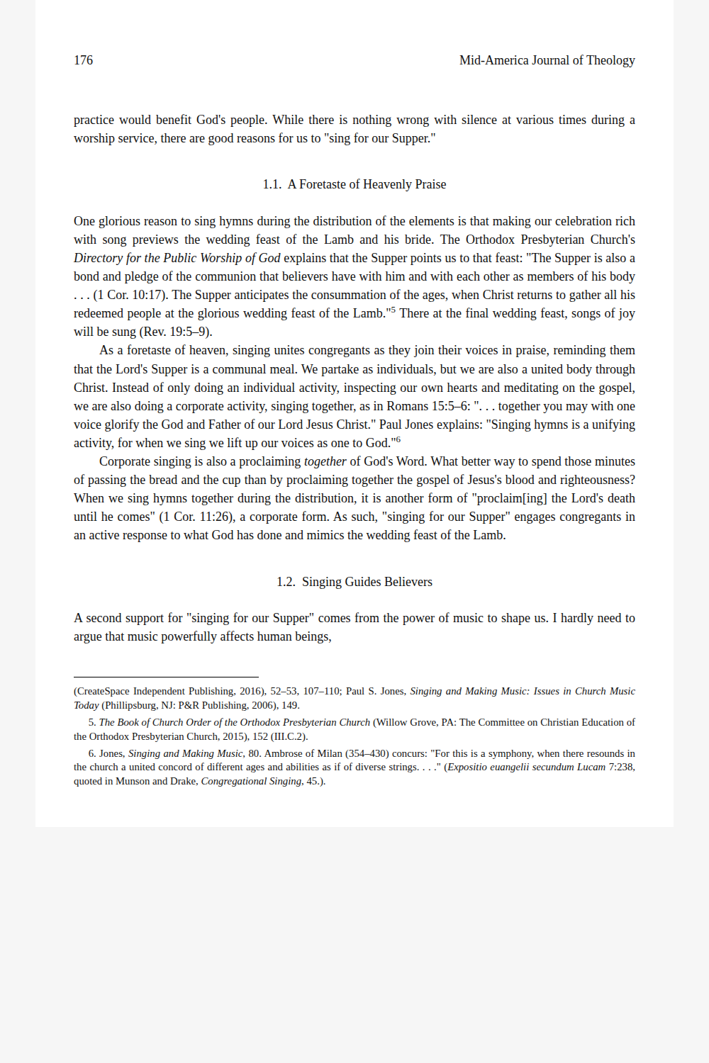176 Mid-America Journal of Theology
practice would benefit God's people. While there is nothing wrong with silence at various times during a worship service, there are good reasons for us to "sing for our Supper."
1.1. A Foretaste of Heavenly Praise
One glorious reason to sing hymns during the distribution of the elements is that making our celebration rich with song previews the wedding feast of the Lamb and his bride. The Orthodox Presbyterian Church's Directory for the Public Worship of God explains that the Supper points us to that feast: "The Supper is also a bond and pledge of the communion that believers have with him and with each other as members of his body . . . (1 Cor. 10:17). The Supper anticipates the consummation of the ages, when Christ returns to gather all his redeemed people at the glorious wedding feast of the Lamb."5 There at the final wedding feast, songs of joy will be sung (Rev. 19:5–9).
As a foretaste of heaven, singing unites congregants as they join their voices in praise, reminding them that the Lord's Supper is a communal meal. We partake as individuals, but we are also a united body through Christ. Instead of only doing an individual activity, inspecting our own hearts and meditating on the gospel, we are also doing a corporate activity, singing together, as in Romans 15:5–6: ". . . together you may with one voice glorify the God and Father of our Lord Jesus Christ." Paul Jones explains: "Singing hymns is a unifying activity, for when we sing we lift up our voices as one to God."6
Corporate singing is also a proclaiming together of God's Word. What better way to spend those minutes of passing the bread and the cup than by proclaiming together the gospel of Jesus's blood and righteousness? When we sing hymns together during the distribution, it is another form of "proclaim[ing] the Lord's death until he comes" (1 Cor. 11:26), a corporate form. As such, "singing for our Supper" engages congregants in an active response to what God has done and mimics the wedding feast of the Lamb.
1.2. Singing Guides Believers
A second support for "singing for our Supper" comes from the power of music to shape us. I hardly need to argue that music powerfully affects human beings,
(CreateSpace Independent Publishing, 2016), 52–53, 107–110; Paul S. Jones, Singing and Making Music: Issues in Church Music Today (Phillipsburg, NJ: P&R Publishing, 2006), 149.
5. The Book of Church Order of the Orthodox Presbyterian Church (Willow Grove, PA: The Committee on Christian Education of the Orthodox Presbyterian Church, 2015), 152 (III.C.2).
6. Jones, Singing and Making Music, 80. Ambrose of Milan (354–430) concurs: "For this is a symphony, when there resounds in the church a united concord of different ages and abilities as if of diverse strings. . . ." (Expositio euangelii secundum Lucam 7:238, quoted in Munson and Drake, Congregational Singing, 45.).